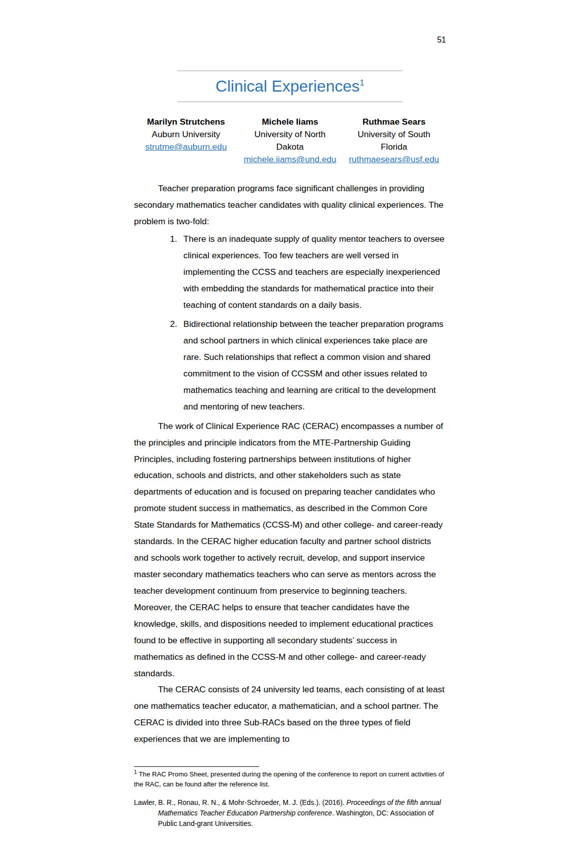51
Clinical Experiences1
| Marilyn Strutchens Auburn University strutme@auburn.edu | Michele Iiams University of North Dakota michele.iiams@und.edu | Ruthmae Sears University of South Florida ruthmaesears@usf.edu |
Teacher preparation programs face significant challenges in providing secondary mathematics teacher candidates with quality clinical experiences. The problem is two-fold:
There is an inadequate supply of quality mentor teachers to oversee clinical experiences. Too few teachers are well versed in implementing the CCSS and teachers are especially inexperienced with embedding the standards for mathematical practice into their teaching of content standards on a daily basis.
Bidirectional relationship between the teacher preparation programs and school partners in which clinical experiences take place are rare. Such relationships that reflect a common vision and shared commitment to the vision of CCSSM and other issues related to mathematics teaching and learning are critical to the development and mentoring of new teachers.
The work of Clinical Experience RAC (CERAC) encompasses a number of the principles and principle indicators from the MTE-Partnership Guiding Principles, including fostering partnerships between institutions of higher education, schools and districts, and other stakeholders such as state departments of education and is focused on preparing teacher candidates who promote student success in mathematics, as described in the Common Core State Standards for Mathematics (CCSS-M) and other college- and career-ready standards. In the CERAC higher education faculty and partner school districts and schools work together to actively recruit, develop, and support inservice master secondary mathematics teachers who can serve as mentors across the teacher development continuum from preservice to beginning teachers. Moreover, the CERAC helps to ensure that teacher candidates have the knowledge, skills, and dispositions needed to implement educational practices found to be effective in supporting all secondary students’ success in mathematics as defined in the CCSS-M and other college- and career-ready standards.
The CERAC consists of 24 university led teams, each consisting of at least one mathematics teacher educator, a mathematician, and a school partner. The CERAC is divided into three Sub-RACs based on the three types of field experiences that we are implementing to
1 The RAC Promo Sheet, presented during the opening of the conference to report on current activities of the RAC, can be found after the reference list.
Lawler, B. R., Ronau, R. N., & Mohr-Schroeder, M. J. (Eds.). (2016). Proceedings of the fifth annual Mathematics Teacher Education Partnership conference. Washington, DC: Association of Public Land-grant Universities.